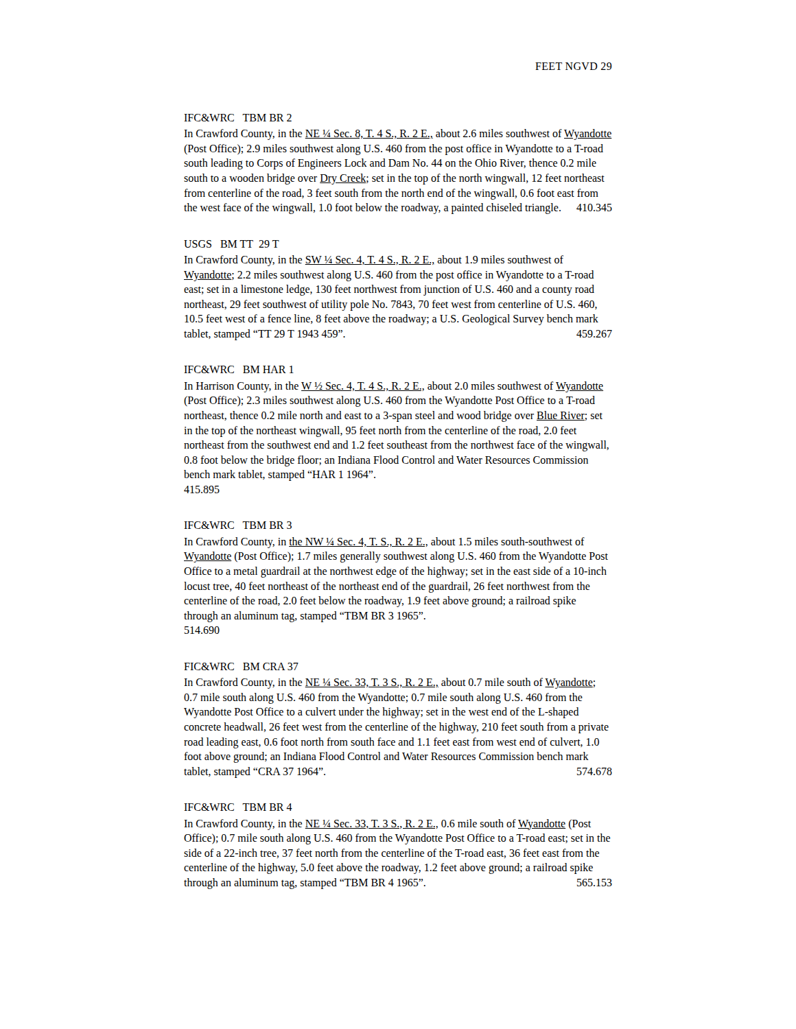FEET NGVD 29
IFC&WRC TBM BR 2
In Crawford County, in the NE ¼ Sec. 8, T. 4 S., R. 2 E., about 2.6 miles southwest of Wyandotte (Post Office); 2.9 miles southwest along U.S. 460 from the post office in Wyandotte to a T-road south leading to Corps of Engineers Lock and Dam No. 44 on the Ohio River, thence 0.2 mile south to a wooden bridge over Dry Creek; set in the top of the north wingwall, 12 feet northeast from centerline of the road, 3 feet south from the north end of the wingwall, 0.6 foot east from the west face of the wingwall, 1.0 foot below the roadway, a painted chiseled triangle. 410.345
USGS BM TT 29 T
In Crawford County, in the SW ¼ Sec. 4, T. 4 S., R. 2 E., about 1.9 miles southwest of Wyandotte; 2.2 miles southwest along U.S. 460 from the post office in Wyandotte to a T-road east; set in a limestone ledge, 130 feet northwest from junction of U.S. 460 and a county road northeast, 29 feet southwest of utility pole No. 7843, 70 feet west from centerline of U.S. 460, 10.5 feet west of a fence line, 8 feet above the roadway; a U.S. Geological Survey bench mark tablet, stamped “TT 29 T 1943 459”. 459.267
IFC&WRC BM HAR 1
In Harrison County, in the W ½ Sec. 4, T. 4 S., R. 2 E., about 2.0 miles southwest of Wyandotte (Post Office); 2.3 miles southwest along U.S. 460 from the Wyandotte Post Office to a T-road northeast, thence 0.2 mile north and east to a 3-span steel and wood bridge over Blue River; set in the top of the northeast wingwall, 95 feet north from the centerline of the road, 2.0 feet northeast from the southwest end and 1.2 feet southeast from the northwest face of the wingwall, 0.8 foot below the bridge floor; an Indiana Flood Control and Water Resources Commission bench mark tablet, stamped “HAR 1 1964”.
415.895
IFC&WRC TBM BR 3
In Crawford County, in the NW ¼ Sec. 4, T. S., R. 2 E., about 1.5 miles south-southwest of Wyandotte (Post Office); 1.7 miles generally southwest along U.S. 460 from the Wyandotte Post Office to a metal guardrail at the northwest edge of the highway; set in the east side of a 10-inch locust tree, 40 feet northeast of the northeast end of the guardrail, 26 feet northwest from the centerline of the road, 2.0 feet below the roadway, 1.9 feet above ground; a railroad spike through an aluminum tag, stamped “TBM BR 3 1965”.
514.690
FIC&WRC BM CRA 37
In Crawford County, in the NE ¼ Sec. 33, T. 3 S., R. 2 E., about 0.7 mile south of Wyandotte; 0.7 mile south along U.S. 460 from the Wyandotte; 0.7 mile south along U.S. 460 from the Wyandotte Post Office to a culvert under the highway; set in the west end of the L-shaped concrete headwall, 26 feet west from the centerline of the highway, 210 feet south from a private road leading east, 0.6 foot north from south face and 1.1 feet east from west end of culvert, 1.0 foot above ground; an Indiana Flood Control and Water Resources Commission bench mark tablet, stamped “CRA 37 1964”. 574.678
IFC&WRC TBM BR 4
In Crawford County, in the NE ¼ Sec. 33, T. 3 S., R. 2 E., 0.6 mile south of Wyandotte (Post Office); 0.7 mile south along U.S. 460 from the Wyandotte Post Office to a T-road east; set in the side of a 22-inch tree, 37 feet north from the centerline of the T-road east, 36 feet east from the centerline of the highway, 5.0 feet above the roadway, 1.2 feet above ground; a railroad spike through an aluminum tag, stamped “TBM BR 4 1965”. 565.153